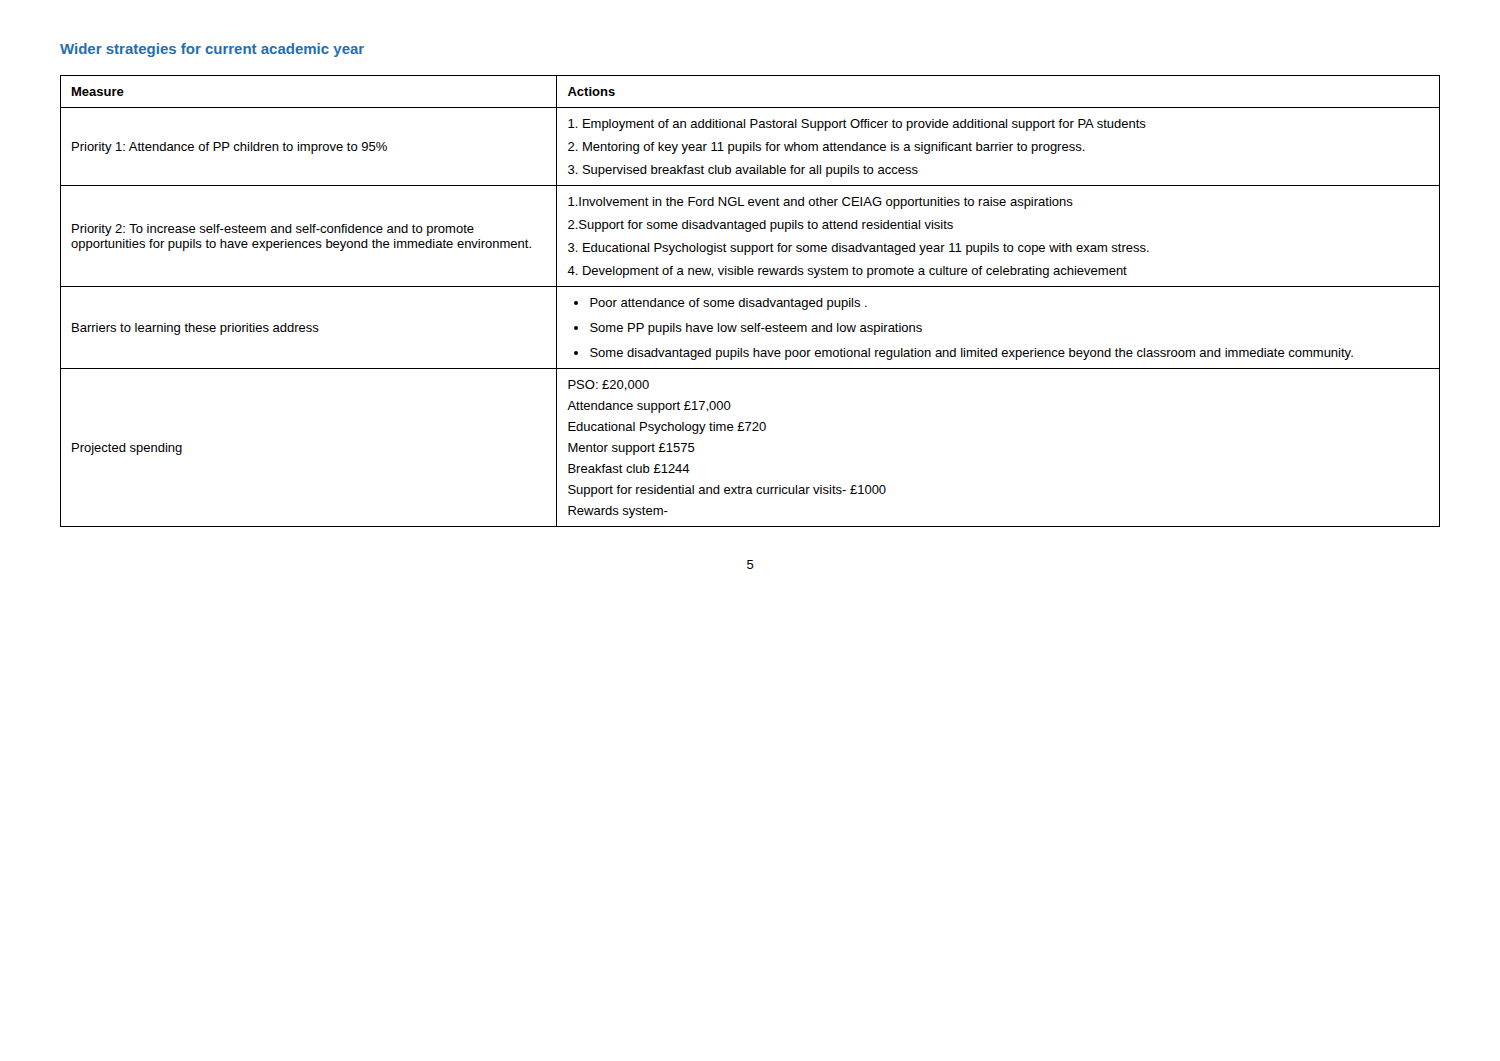Wider strategies for current academic year
| Measure | Actions |
| --- | --- |
| Priority 1: Attendance of PP children to improve to 95% | 1. Employment of an additional Pastoral Support Officer to provide additional support for PA students 2. Mentoring of key year 11 pupils for whom attendance is a significant barrier to progress. 3. Supervised breakfast club available for all pupils to access |
| Priority 2: To increase self-esteem and self-confidence and to promote opportunities for pupils to have experiences beyond the immediate environment. | 1.Involvement in the Ford NGL event and other CEIAG opportunities to raise aspirations 2.Support for some disadvantaged pupils to attend residential visits 3. Educational Psychologist support for some disadvantaged year 11 pupils to cope with exam stress. 4. Development of a new, visible rewards system to promote a culture of celebrating achievement |
| Barriers to learning these priorities address | Poor attendance of some disadvantaged pupils . Some PP pupils have low self-esteem and low aspirations Some disadvantaged pupils have poor emotional regulation and limited experience beyond the classroom and immediate community. |
| Projected spending | PSO: £20,000 Attendance support £17,000 Educational Psychology time £720 Mentor support £1575 Breakfast club £1244 Support for residential and extra curricular visits- £1000 Rewards system- |
5